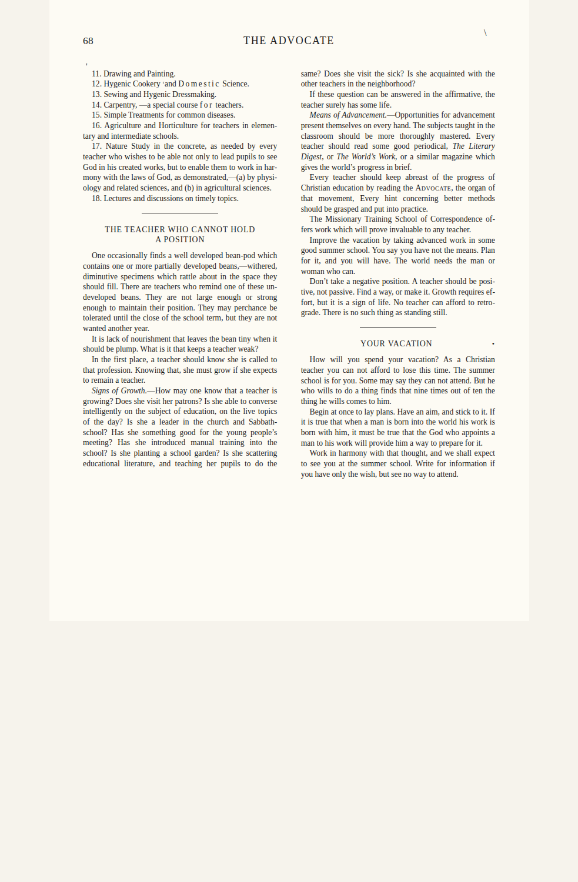\
68
THE ADVOCATE
'
11. Drawing and Painting.
12. Hygenic Cookery ‘and Domestic Science.
13. Sewing and Hygenic Dressmaking.
14. Carpentry, —a special course for teachers.
15. Simple Treatments for common diseases.
16. Agriculture and Horticulture for teachers in elementary and intermediate schools.
17. Nature Study in the concrete, as needed by every teacher who wishes to be able not only to lead pupils to see God in his created works, but to enable them to work in harmony with the laws of God, as demonstrated,—(a) by physiology and related sciences, and (b) in agricultural sciences.
18. Lectures and discussions on timely topics.
THE TEACHER WHO CANNOT HOLD
A POSITION
One occasionally finds a well developed bean-pod which contains one or more partially developed beans,—withered, diminutive specimens which rattle about in the space they should fill. There are teachers who remind one of these undeveloped beans. They are not large enough or strong enough to maintain their position. They may perchance be tolerated until the close of the school term, but they are not wanted another year.
It is lack of nourishment that leaves the bean tiny when it should be plump. What is it that keeps a teacher weak?
In the first place, a teacher should know she is called to that profession. Knowing that, she must grow if she expects to remain a teacher.
Signs of Growth.—How may one know that a teacher is growing? Does she visit her patrons? Is she able to converse intelligently on the subject of education, on the live topics of the day? Is she a leader in the church and Sabbath-school? Has she something good for the young people’s meeting? Has she introduced manual training into the school? Is she planting a school garden? Is she scattering educational literature, and teaching her pupils to do the same? Does she visit the sick? Is she acquainted with the other teachers in the neighborhood?
If these question can be answered in the affirmative, the teacher surely has some life.
Means of Advancement.—Opportunities for advancement present themselves on every hand. The subjects taught in the classroom should be more thoroughly mastered. Every teacher should read some good periodical, The Literary Digest, or The World’s Work, or a similar magazine which gives the world’s progress in brief.
Every teacher should keep abreast of the progress of Christian education by reading the Advocate, the organ of that movement, Every hint concerning better methods should be grasped and put into practice.
The Missionary Training School of Correspondence offers work which will prove invaluable to any teacher.
Improve the vacation by taking advanced work in some good summer school. You say you have not the means. Plan for it, and you will have. The world needs the man or woman who can.
Don’t take a negative position. A teacher should be positive, not passive. Find a way, or make it. Growth requires effort, but it is a sign of life. No teacher can afford to retrograde. There is no such thing as standing still.
YOUR VACATION •
How will you spend your vacation? As a Christian teacher you can not afford to lose this time. The summer school is for you. Some may say they can not attend. But he who wills to do a thing finds that nine times out of ten the thing he wills comes to him.
Begin at once to lay plans. Have an aim, and stick to it. If it is true that when a man is born into the world his work is born with him, it must be true that the God who appoints a man to his work will provide him a way to prepare for it.
Work in harmony with that thought, and we shall expect to see you at the summer school. Write for information if you have only the wish, but see no way to attend.